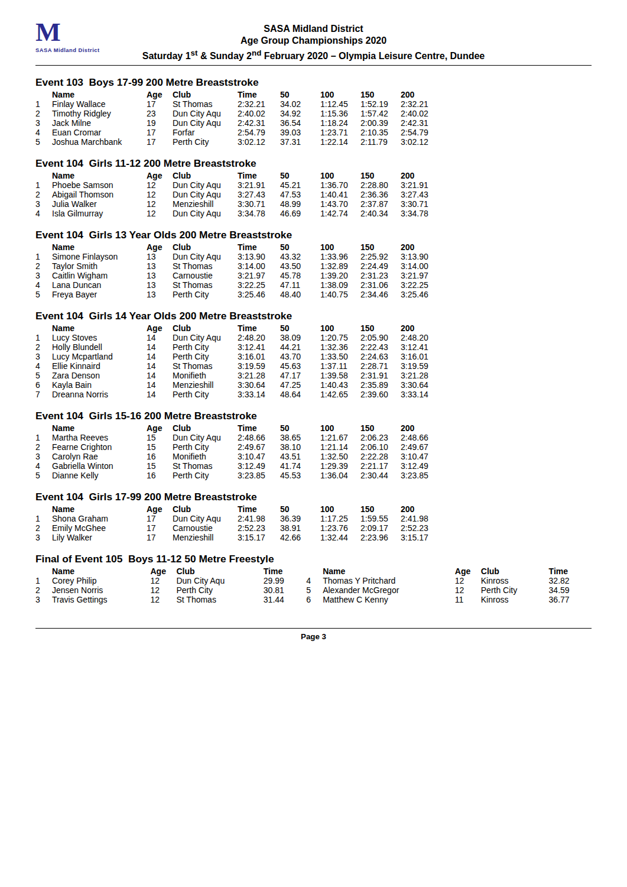M SASA Midland District
SASA Midland District
Age Group Championships 2020
Saturday 1st & Sunday 2nd February 2020 – Olympia Leisure Centre, Dundee
Event 103 Boys 17-99 200 Metre Breaststroke
| | Name | Age | Club | Time | 50 | 100 | 150 | 200 |
| --- | --- | --- | --- | --- | --- | --- | --- | --- |
| 1 | Finlay Wallace | 17 | St Thomas | 2:32.21 | 34.02 | 1:12.45 | 1:52.19 | 2:32.21 |
| 2 | Timothy Ridgley | 23 | Dun City Aqu | 2:40.02 | 34.92 | 1:15.36 | 1:57.42 | 2:40.02 |
| 3 | Jack Milne | 19 | Dun City Aqu | 2:42.31 | 36.54 | 1:18.24 | 2:00.39 | 2:42.31 |
| 4 | Euan Cromar | 17 | Forfar | 2:54.79 | 39.03 | 1:23.71 | 2:10.35 | 2:54.79 |
| 5 | Joshua Marchbank | 17 | Perth City | 3:02.12 | 37.31 | 1:22.14 | 2:11.79 | 3:02.12 |
Event 104 Girls 11-12 200 Metre Breaststroke
| | Name | Age | Club | Time | 50 | 100 | 150 | 200 |
| --- | --- | --- | --- | --- | --- | --- | --- | --- |
| 1 | Phoebe Samson | 12 | Dun City Aqu | 3:21.91 | 45.21 | 1:36.70 | 2:28.80 | 3:21.91 |
| 2 | Abigail Thomson | 12 | Dun City Aqu | 3:27.43 | 47.53 | 1:40.41 | 2:36.36 | 3:27.43 |
| 3 | Julia Walker | 12 | Menzieshill | 3:30.71 | 48.99 | 1:43.70 | 2:37.87 | 3:30.71 |
| 4 | Isla Gilmurray | 12 | Dun City Aqu | 3:34.78 | 46.69 | 1:42.74 | 2:40.34 | 3:34.78 |
Event 104 Girls 13 Year Olds 200 Metre Breaststroke
| | Name | Age | Club | Time | 50 | 100 | 150 | 200 |
| --- | --- | --- | --- | --- | --- | --- | --- | --- |
| 1 | Simone Finlayson | 13 | Dun City Aqu | 3:13.90 | 43.32 | 1:33.96 | 2:25.92 | 3:13.90 |
| 2 | Taylor Smith | 13 | St Thomas | 3:14.00 | 43.50 | 1:32.89 | 2:24.49 | 3:14.00 |
| 3 | Caitlin Wigham | 13 | Carnoustie | 3:21.97 | 45.78 | 1:39.20 | 2:31.23 | 3:21.97 |
| 4 | Lana Duncan | 13 | St Thomas | 3:22.25 | 47.11 | 1:38.09 | 2:31.06 | 3:22.25 |
| 5 | Freya Bayer | 13 | Perth City | 3:25.46 | 48.40 | 1:40.75 | 2:34.46 | 3:25.46 |
Event 104 Girls 14 Year Olds 200 Metre Breaststroke
| | Name | Age | Club | Time | 50 | 100 | 150 | 200 |
| --- | --- | --- | --- | --- | --- | --- | --- | --- |
| 1 | Lucy Stoves | 14 | Dun City Aqu | 2:48.20 | 38.09 | 1:20.75 | 2:05.90 | 2:48.20 |
| 2 | Holly Blundell | 14 | Perth City | 3:12.41 | 44.21 | 1:32.36 | 2:22.43 | 3:12.41 |
| 3 | Lucy Mcpartland | 14 | Perth City | 3:16.01 | 43.70 | 1:33.50 | 2:24.63 | 3:16.01 |
| 4 | Ellie Kinnaird | 14 | St Thomas | 3:19.59 | 45.63 | 1:37.11 | 2:28.71 | 3:19.59 |
| 5 | Zara Denson | 14 | Monifieth | 3:21.28 | 47.17 | 1:39.58 | 2:31.91 | 3:21.28 |
| 6 | Kayla Bain | 14 | Menzieshill | 3:30.64 | 47.25 | 1:40.43 | 2:35.89 | 3:30.64 |
| 7 | Dreanna Norris | 14 | Perth City | 3:33.14 | 48.64 | 1:42.65 | 2:39.60 | 3:33.14 |
Event 104 Girls 15-16 200 Metre Breaststroke
| | Name | Age | Club | Time | 50 | 100 | 150 | 200 |
| --- | --- | --- | --- | --- | --- | --- | --- | --- |
| 1 | Martha Reeves | 15 | Dun City Aqu | 2:48.66 | 38.65 | 1:21.67 | 2:06.23 | 2:48.66 |
| 2 | Fearne Crighton | 15 | Perth City | 2:49.67 | 38.10 | 1:21.14 | 2:06.10 | 2:49.67 |
| 3 | Carolyn Rae | 16 | Monifieth | 3:10.47 | 43.51 | 1:32.50 | 2:22.28 | 3:10.47 |
| 4 | Gabriella Winton | 15 | St Thomas | 3:12.49 | 41.74 | 1:29.39 | 2:21.17 | 3:12.49 |
| 5 | Dianne Kelly | 16 | Perth City | 3:23.85 | 45.53 | 1:36.04 | 2:30.44 | 3:23.85 |
Event 104 Girls 17-99 200 Metre Breaststroke
| | Name | Age | Club | Time | 50 | 100 | 150 | 200 |
| --- | --- | --- | --- | --- | --- | --- | --- | --- |
| 1 | Shona Graham | 17 | Dun City Aqu | 2:41.98 | 36.39 | 1:17.25 | 1:59.55 | 2:41.98 |
| 2 | Emily McGhee | 17 | Carnoustie | 2:52.23 | 38.91 | 1:23.76 | 2:09.17 | 2:52.23 |
| 3 | Lily Walker | 17 | Menzieshill | 3:15.17 | 42.66 | 1:32.44 | 2:23.96 | 3:15.17 |
Final of Event 105 Boys 11-12 50 Metre Freestyle
| | Name | Age | Club | Time | | Name | Age | Club | Time |
| --- | --- | --- | --- | --- | --- | --- | --- | --- | --- |
| 1 | Corey Philip | 12 | Dun City Aqu | 29.99 | 4 | Thomas Y Pritchard | 12 | Kinross | 32.82 |
| 2 | Jensen Norris | 12 | Perth City | 30.81 | 5 | Alexander McGregor | 12 | Perth City | 34.59 |
| 3 | Travis Gettings | 12 | St Thomas | 31.44 | 6 | Matthew C Kenny | 11 | Kinross | 36.77 |
Page 3